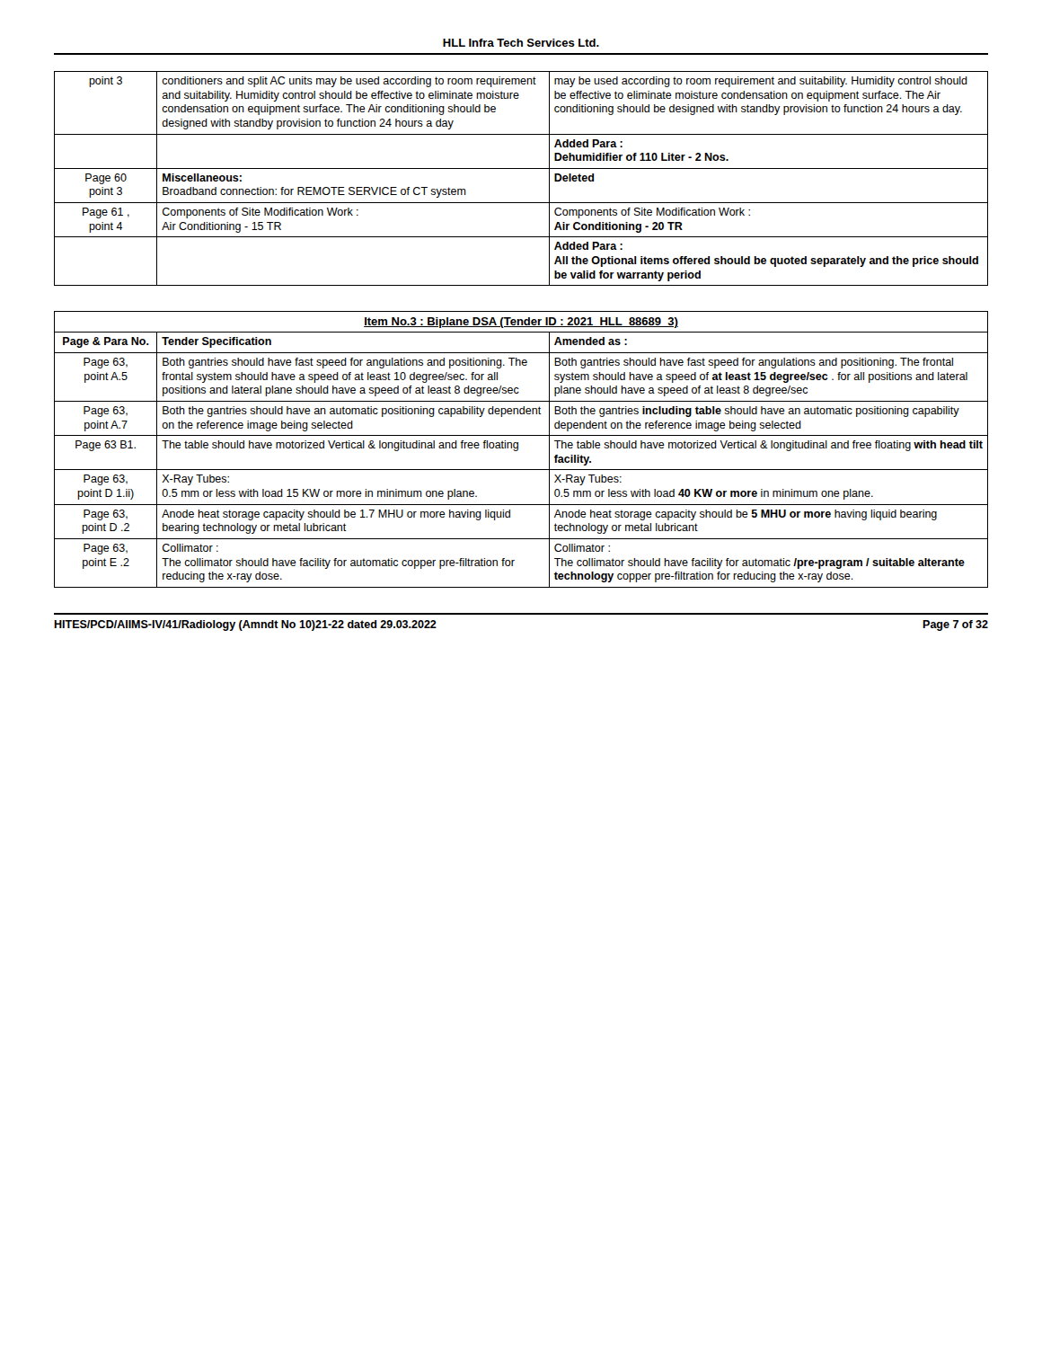HLL Infra Tech Services Ltd.
| point 3 | conditioners and split AC units may be used according to room requirement and suitability. Humidity control should be effective to eliminate moisture condensation on equipment surface. The Air conditioning should be designed with standby provision to function 24 hours a day | may be used according to room requirement and suitability. Humidity control should be effective to eliminate moisture condensation on equipment surface. The Air conditioning should be designed with standby provision to function 24 hours a day. |
| | | Added Para : Dehumidifier of 110 Liter - 2 Nos. |
| Page 60 point 3 | Miscellaneous: Broadband connection: for REMOTE SERVICE of CT system | Deleted |
| Page 61 , point 4 | Components of Site Modification Work : Air Conditioning - 15 TR | Components of Site Modification Work : Air Conditioning - 20 TR |
| | | Added Para : All the Optional items offered should be quoted separately and the price should be valid for warranty period |
| Item No.3 : Biplane DSA (Tender ID : 2021_HLL_88689_3) |
| Page & Para No. | Tender Specification | Amended as : |
| Page 63, point A.5 | Both gantries should have fast speed for angulations and positioning. The frontal system should have a speed of at least 10 degree/sec. for all positions and lateral plane should have a speed of at least 8 degree/sec | Both gantries should have fast speed for angulations and positioning. The frontal system should have a speed of at least 15 degree/sec . for all positions and lateral plane should have a speed of at least 8 degree/sec |
| Page 63, point A.7 | Both the gantries should have an automatic positioning capability dependent on the reference image being selected | Both the gantries including table should have an automatic positioning capability dependent on the reference image being selected |
| Page 63 B1. | The table should have motorized Vertical & longitudinal and free floating | The table should have motorized Vertical & longitudinal and free floating with head tilt facility. |
| Page 63, point D 1.ii) | X-Ray Tubes: 0.5 mm or less with load 15 KW or more in minimum one plane. | X-Ray Tubes: 0.5 mm or less with load 40 KW or more in minimum one plane. |
| Page 63, point D .2 | Anode heat storage capacity should be 1.7 MHU or more having liquid bearing technology or metal lubricant | Anode heat storage capacity should be 5 MHU or more having liquid bearing technology or metal lubricant |
| Page 63, point E .2 | Collimator : The collimator should have facility for automatic copper pre-filtration for reducing the x-ray dose. | Collimator : The collimator should have facility for automatic /pre-pragram / suitable alterante technology copper pre-filtration for reducing the x-ray dose. |
HITES/PCD/AIIMS-IV/41/Radiology (Amndt No 10)21-22 dated 29.03.2022 Page 7 of 32